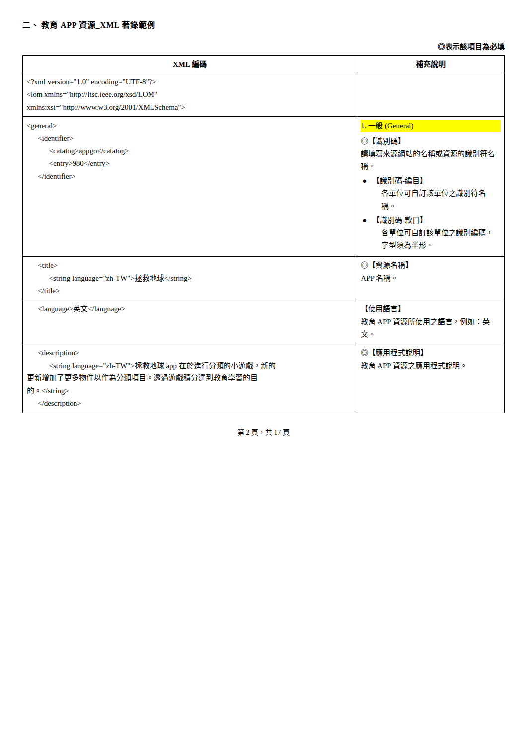二、 教育 APP 資源_XML 著錄範例
◎表示該項目為必填
| XML 編碼 | 補充說明 |
| --- | --- |
| <?xml version="1.0" encoding="UTF-8"?> <lom xmlns="http://ltsc.ieee.org/xsd/LOM" xmlns:xsi="http://www.w3.org/2001/XMLSchema"> | |
| <general> <identifier> <catalog>appgo</catalog> <entry>980</entry> </identifier> | 1. 一般 (General) ◎【識別碼】 請填寫來源網站的名稱或資源的識別符名稱。 【識別碼-編目】 各單位可自訂該單位之識別符名稱。 【識別碼-款目】 各單位可自訂該單位之識別編碼，字型須為半形。 |
| <title> <string language="zh-TW">拯救地球</string> </title> | ◎【資源名稱】 APP 名稱。 |
| <language>英文</language> | 【使用語言】 教育 APP 資源所使用之語言，例如：英文。 |
| <description> <string language="zh-TW">拯救地球 app 在於進行分類的小遊戲，新的 更新增加了更多物件以作為分類項目。透過遊戲積分達到教育學習的目 的。</string> </description> | ◎【應用程式說明】 教育 APP 資源之應用程式說明。 |
第 2 頁，共 17 頁